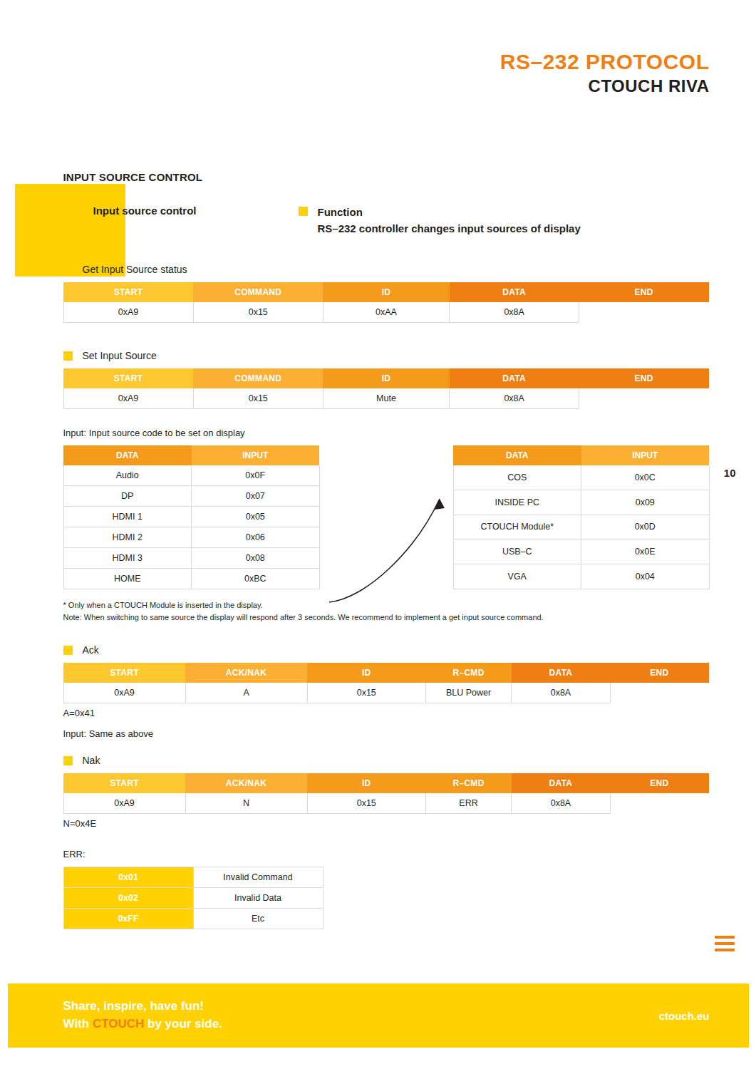RS–232 PROTOCOL
CTOUCH RIVA
10
INPUT SOURCE CONTROL
Input source control
Function
RS–232 controller changes input sources of display
Get Input Source status
| START | COMMAND | ID | DATA | END |
| --- | --- | --- | --- | --- |
| 0xA9 | 0x15 | 0xAA | 0x8A |
Set Input Source
| START | COMMAND | ID | DATA | END |
| --- | --- | --- | --- | --- |
| 0xA9 | 0x15 | Mute | 0x8A |
Input: Input source code to be set on display
| DATA | INPUT |
| --- | --- |
| Audio | 0x0F |
| DP | 0x07 |
| HDMI 1 | 0x05 |
| HDMI 2 | 0x06 |
| HDMI 3 | 0x08 |
| HOME | 0xBC |
| DATA | INPUT |
| --- | --- |
| COS | 0x0C |
| INSIDE PC | 0x09 |
| CTOUCH Module* | 0x0D |
| USB–C | 0x0E |
| VGA | 0x04 |
* Only when a CTOUCH Module is inserted in the display.
Note: When switching to same source the display will respond after 3 seconds. We recommend to implement a get input source command.
Ack
| START | ACK/NAK | ID | R–CMD | DATA | END |
| --- | --- | --- | --- | --- | --- |
| 0xA9 | A | 0x15 | BLU Power | 0x8A |
A=0x41
Input: Same as above
Nak
| START | ACK/NAK | ID | R–CMD | DATA | END |
| --- | --- | --- | --- | --- | --- |
| 0xA9 | N | 0x15 | ERR | 0x8A |
N=0x4E
ERR:
| 0x01 | Invalid Command |
| 0x02 | Invalid Data |
| 0xFF | Etc |
Share, inspire, have fun!
With CTOUCH by your side.
ctouch.eu